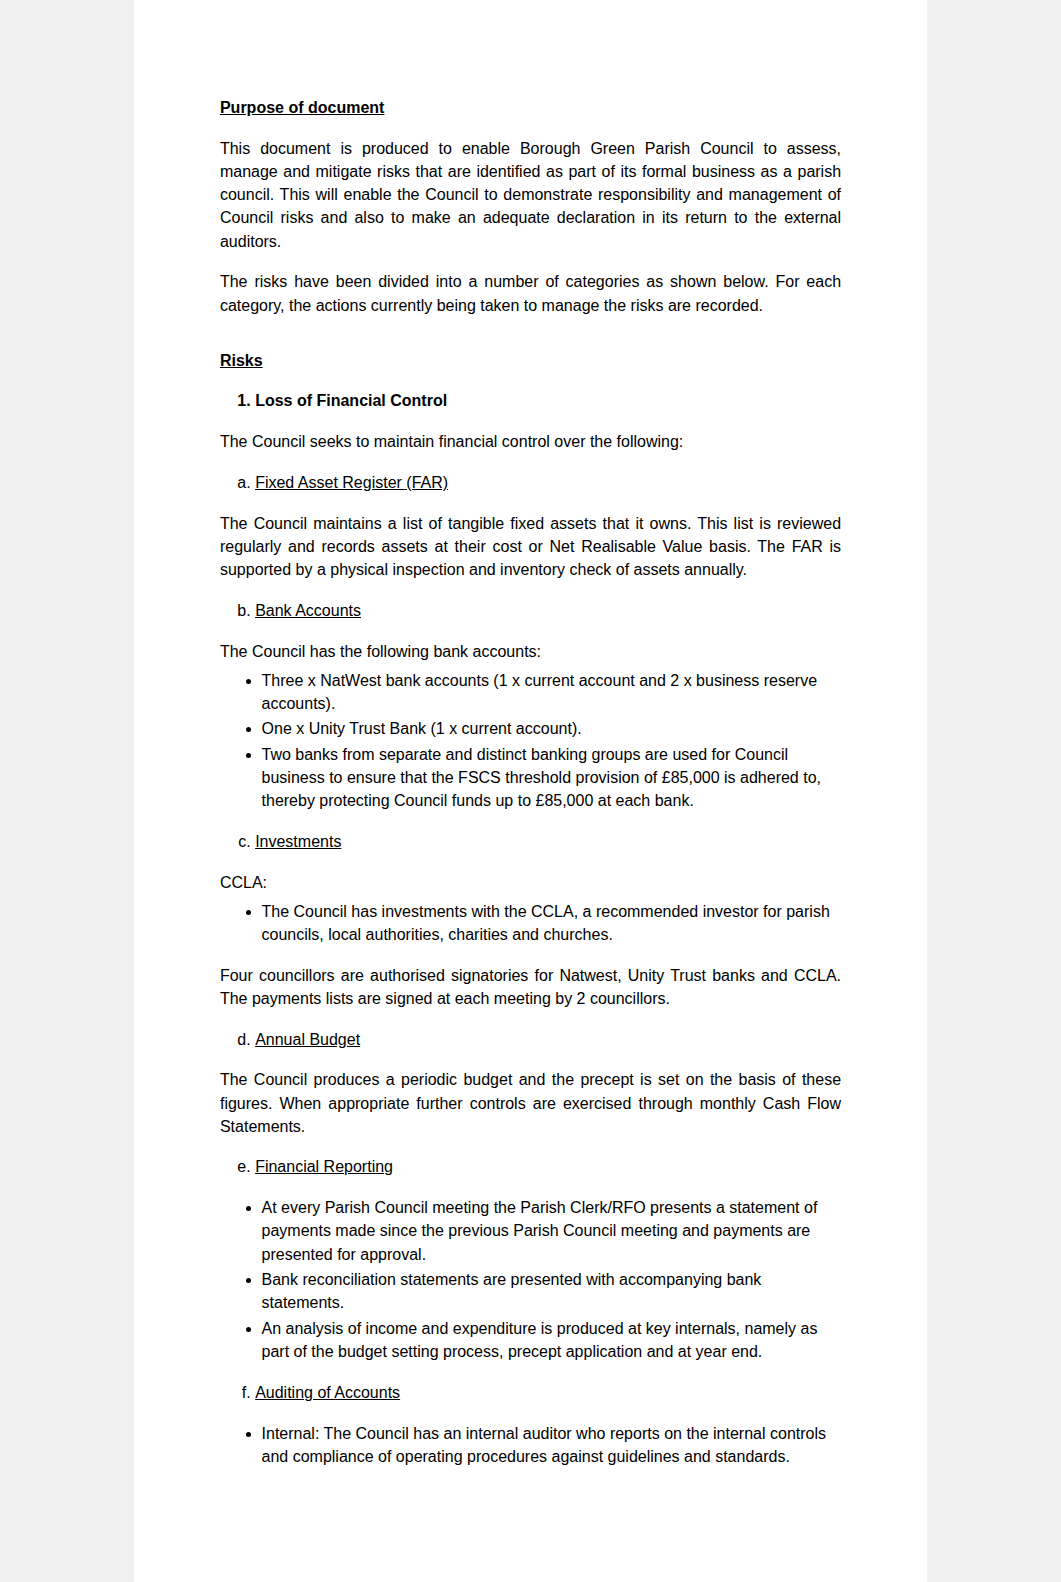Purpose of document
This document is produced to enable Borough Green Parish Council to assess, manage and mitigate risks that are identified as part of its formal business as a parish council. This will enable the Council to demonstrate responsibility and management of Council risks and also to make an adequate declaration in its return to the external auditors.
The risks have been divided into a number of categories as shown below. For each category, the actions currently being taken to manage the risks are recorded.
Risks
Loss of Financial Control
The Council seeks to maintain financial control over the following:
Fixed Asset Register (FAR)
The Council maintains a list of tangible fixed assets that it owns. This list is reviewed regularly and records assets at their cost or Net Realisable Value basis. The FAR is supported by a physical inspection and inventory check of assets annually.
Bank Accounts
The Council has the following bank accounts:
Three x NatWest bank accounts (1 x current account and 2 x business reserve accounts).
One x Unity Trust Bank (1 x current account).
Two banks from separate and distinct banking groups are used for Council business to ensure that the FSCS threshold provision of £85,000 is adhered to, thereby protecting Council funds up to £85,000 at each bank.
Investments
CCLA:
The Council has investments with the CCLA, a recommended investor for parish councils, local authorities, charities and churches.
Four councillors are authorised signatories for Natwest, Unity Trust banks and CCLA. The payments lists are signed at each meeting by 2 councillors.
Annual Budget
The Council produces a periodic budget and the precept is set on the basis of these figures. When appropriate further controls are exercised through monthly Cash Flow Statements.
Financial Reporting
At every Parish Council meeting the Parish Clerk/RFO presents a statement of payments made since the previous Parish Council meeting and payments are presented for approval.
Bank reconciliation statements are presented with accompanying bank statements.
An analysis of income and expenditure is produced at key internals, namely as part of the budget setting process, precept application and at year end.
Auditing of Accounts
Internal: The Council has an internal auditor who reports on the internal controls and compliance of operating procedures against guidelines and standards.